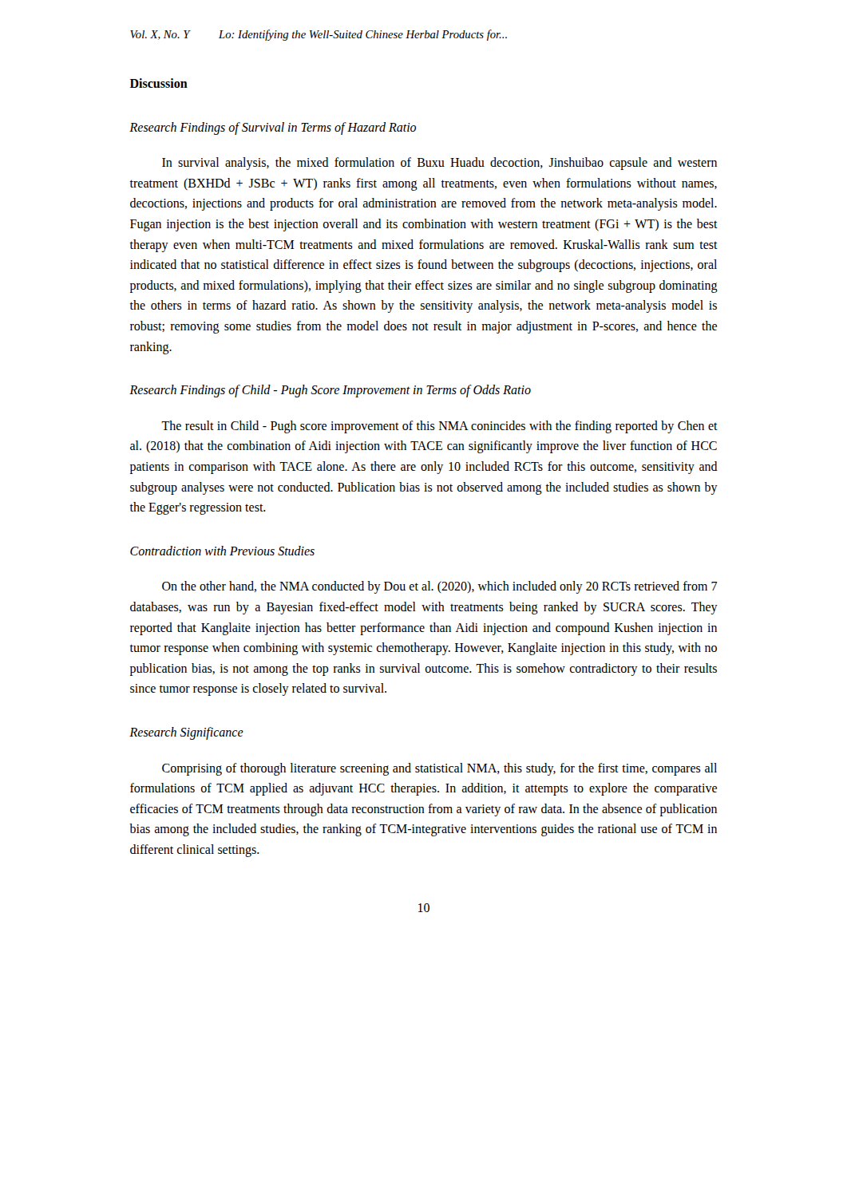Vol. X, No. Y Lo: Identifying the Well-Suited Chinese Herbal Products for...
Discussion
Research Findings of Survival in Terms of Hazard Ratio
In survival analysis, the mixed formulation of Buxu Huadu decoction, Jinshuibao capsule and western treatment (BXHDd + JSBc + WT) ranks first among all treatments, even when formulations without names, decoctions, injections and products for oral administration are removed from the network meta-analysis model. Fugan injection is the best injection overall and its combination with western treatment (FGi + WT) is the best therapy even when multi-TCM treatments and mixed formulations are removed. Kruskal-Wallis rank sum test indicated that no statistical difference in effect sizes is found between the subgroups (decoctions, injections, oral products, and mixed formulations), implying that their effect sizes are similar and no single subgroup dominating the others in terms of hazard ratio. As shown by the sensitivity analysis, the network meta-analysis model is robust; removing some studies from the model does not result in major adjustment in P-scores, and hence the ranking.
Research Findings of Child - Pugh Score Improvement in Terms of Odds Ratio
The result in Child - Pugh score improvement of this NMA conincides with the finding reported by Chen et al. (2018) that the combination of Aidi injection with TACE can significantly improve the liver function of HCC patients in comparison with TACE alone. As there are only 10 included RCTs for this outcome, sensitivity and subgroup analyses were not conducted. Publication bias is not observed among the included studies as shown by the Egger's regression test.
Contradiction with Previous Studies
On the other hand, the NMA conducted by Dou et al. (2020), which included only 20 RCTs retrieved from 7 databases, was run by a Bayesian fixed-effect model with treatments being ranked by SUCRA scores. They reported that Kanglaite injection has better performance than Aidi injection and compound Kushen injection in tumor response when combining with systemic chemotherapy. However, Kanglaite injection in this study, with no publication bias, is not among the top ranks in survival outcome. This is somehow contradictory to their results since tumor response is closely related to survival.
Research Significance
Comprising of thorough literature screening and statistical NMA, this study, for the first time, compares all formulations of TCM applied as adjuvant HCC therapies. In addition, it attempts to explore the comparative efficacies of TCM treatments through data reconstruction from a variety of raw data. In the absence of publication bias among the included studies, the ranking of TCM-integrative interventions guides the rational use of TCM in different clinical settings.
10